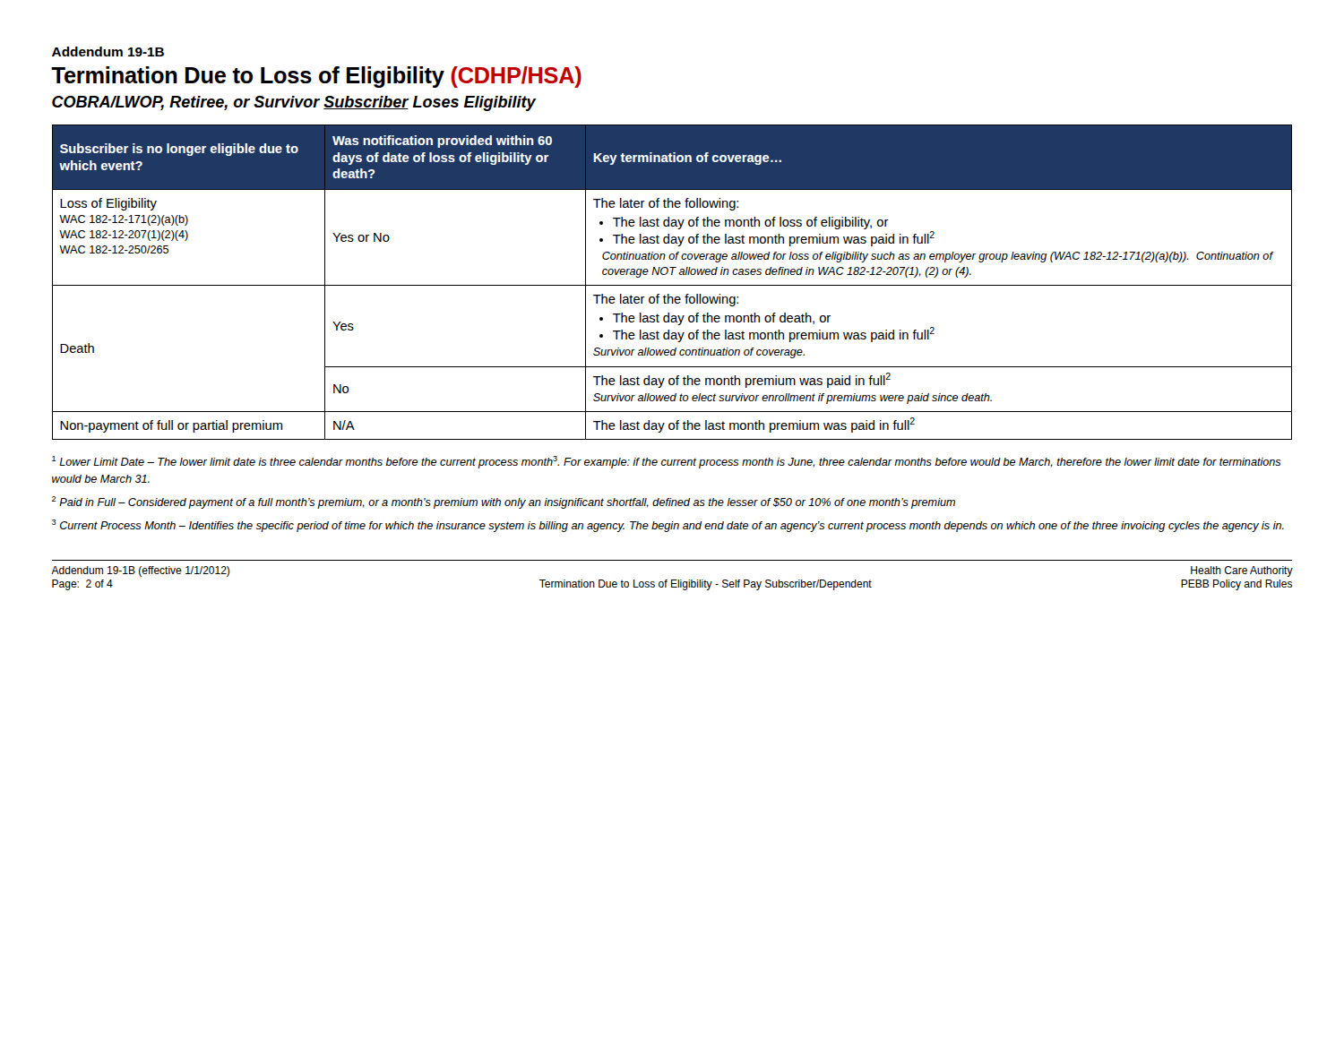Addendum 19-1B
Termination Due to Loss of Eligibility (CDHP/HSA)
COBRA/LWOP, Retiree, or Survivor Subscriber Loses Eligibility
| Subscriber is no longer eligible due to which event? | Was notification provided within 60 days of date of loss of eligibility or death? | Key termination of coverage… |
| --- | --- | --- |
| Loss of Eligibility WAC 182-12-171(2)(a)(b) WAC 182-12-207(1)(2)(4) WAC 182-12-250/265 | Yes or No | The later of the following: The last day of the month of loss of eligibility, or The last day of the last month premium was paid in full 2 Continuation of coverage allowed for loss of eligibility such as an employer group leaving (WAC 182-12-171(2)(a)(b)). Continuation of coverage NOT allowed in cases defined in WAC 182-12-207(1), (2) or (4). |
| Death | Yes | The later of the following: The last day of the month of death, or The last day of the last month premium was paid in full 2 Survivor allowed continuation of coverage. |
| No | The last day of the month premium was paid in full 2 Survivor allowed to elect survivor enrollment if premiums were paid since death. |
| Non-payment of full or partial premium | N/A | The last day of the last month premium was paid in full 2 |
1 Lower Limit Date – The lower limit date is three calendar months before the current process month3. For example: if the current process month is June, three calendar months before would be March, therefore the lower limit date for terminations would be March 31.
2 Paid in Full – Considered payment of a full month’s premium, or a month’s premium with only an insignificant shortfall, defined as the lesser of $50 or 10% of one month’s premium
3 Current Process Month – Identifies the specific period of time for which the insurance system is billing an agency. The begin and end date of an agency’s current process month depends on which one of the three invoicing cycles the agency is in.
Addendum 19-1B (effective 1/1/2012) Page: 2 of 4
Termination Due to Loss of Eligibility - Self Pay Subscriber/Dependent
Health Care Authority PEBB Policy and Rules